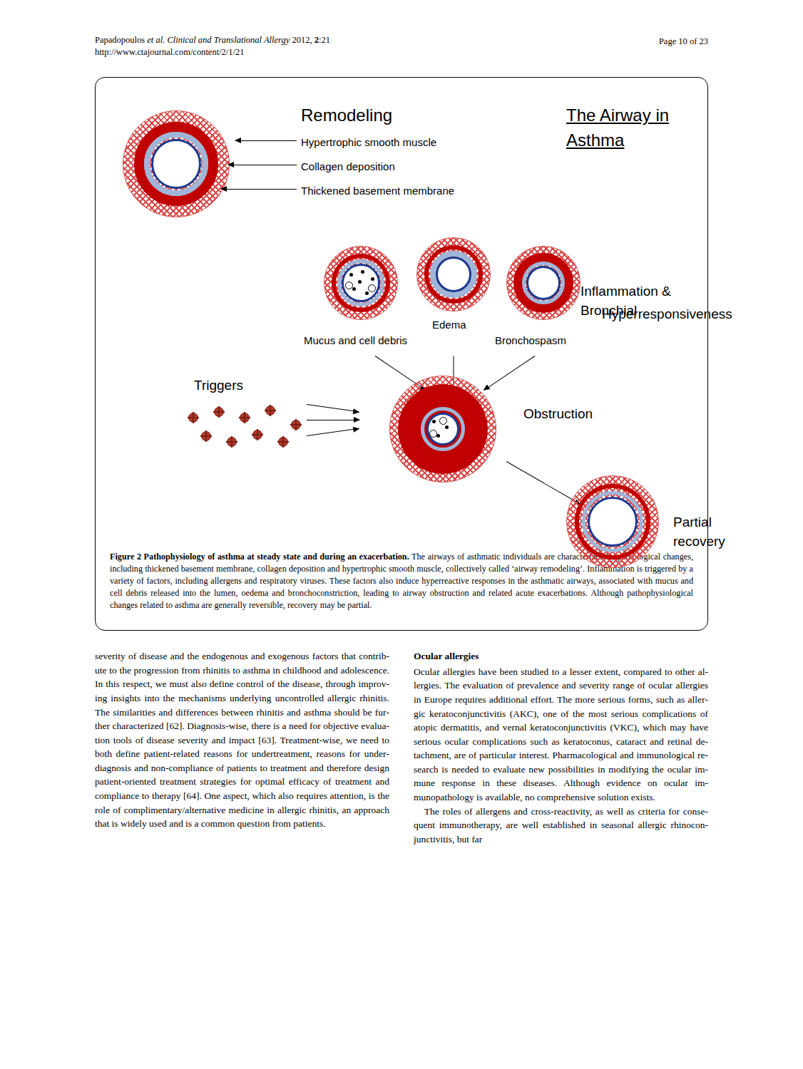Papadopoulos et al. Clinical and Translational Allergy 2012, 2:21
http://www.ctajournal.com/content/2/1/21
Page 10 of 23
Remodeling
Hypertrophic smooth muscle
Collagen deposition
Thickened basement membrane
The Airway in Asthma
Edema
Mucus and cell debris
Bronchospasm
Inflammation & Bronchial
Hyperresponsiveness
Triggers
Obstruction
Partial recovery
Figure 2 Pathophysiology of asthma at steady state and during an exacerbation. The airways of asthmatic individuals are characterized by pathological changes, including thickened basement membrane, collagen deposition and hypertrophic smooth muscle, collectively called ‘airway remodeling’. Inflammation is triggered by a variety of factors, including allergens and respiratory viruses. These factors also induce hyperreactive responses in the asthmatic airways, associated with mucus and cell debris released into the lumen, oedema and bronchoconstriction, leading to airway obstruction and related acute exacerbations. Although pathophysiological changes related to asthma are generally reversible, recovery may be partial.
severity of disease and the endogenous and exogenous factors that contribute to the progression from rhinitis to asthma in childhood and adolescence. In this respect, we must also define control of the disease, through improving insights into the mechanisms underlying uncontrolled allergic rhinitis. The similarities and differences between rhinitis and asthma should be further characterized [62]. Diagnosis-wise, there is a need for objective evaluation tools of disease severity and impact [63]. Treatment-wise, we need to both define patient-related reasons for undertreatment, reasons for underdiagnosis and non-compliance of patients to treatment and therefore design patient-oriented treatment strategies for optimal efficacy of treatment and compliance to therapy [64]. One aspect, which also requires attention, is the role of complimentary/alternative medicine in allergic rhinitis, an approach that is widely used and is a common question from patients.
Ocular allergies
Ocular allergies have been studied to a lesser extent, compared to other allergies. The evaluation of prevalence and severity range of ocular allergies in Europe requires additional effort. The more serious forms, such as allergic keratoconjunctivitis (AKC), one of the most serious complications of atopic dermatitis, and vernal keratoconjunctivitis (VKC), which may have serious ocular complications such as keratoconus, cataract and retinal detachment, are of particular interest. Pharmacological and immunological research is needed to evaluate new possibilities in modifying the ocular immune response in these diseases. Although evidence on ocular immunopathology is available, no comprehensive solution exists.
The roles of allergens and cross-reactivity, as well as criteria for consequent immunotherapy, are well established in seasonal allergic rhinoconjunctivitis, but far